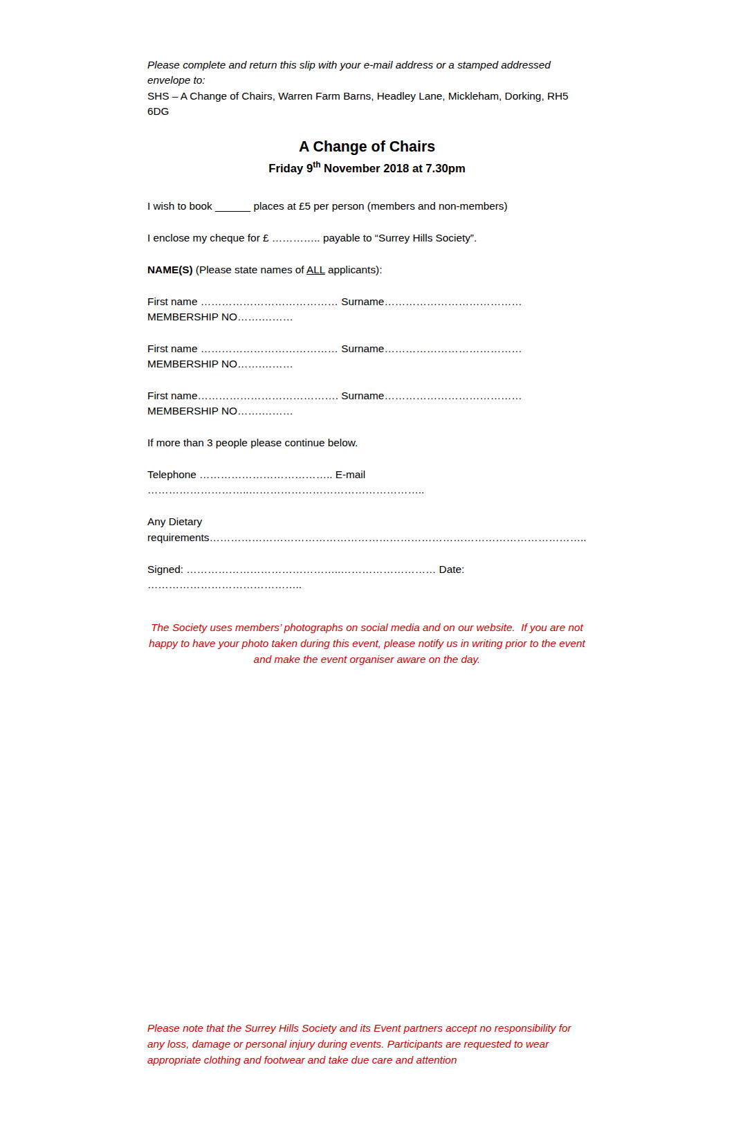Please complete and return this slip with your e-mail address or a stamped addressed envelope to:
SHS – A Change of Chairs, Warren Farm Barns, Headley Lane, Mickleham, Dorking, RH5 6DG
A Change of Chairs
Friday 9th November 2018 at 7.30pm
I wish to book ______ places at £5 per person (members and non-members)
I enclose my cheque for £ ………….. payable to “Surrey Hills Society”.
NAME(S) (Please state names of ALL applicants):
First name ………………………………… Surname………………………………… MEMBERSHIP NO…….………
First name ………………………………… Surname………………………………… MEMBERSHIP NO…….………
First name…………………………………. Surname………………………………… MEMBERSHIP NO…….………
If more than 3 people please continue below.
Telephone ……………………………….. E-mail ………………………..…………………………………………..
Any Dietary requirements……………………………………………………………………………………………..
Signed: ……………………………………..……………………… Date: ……………………………………..
The Society uses members’ photographs on social media and on our website. If you are not happy to have your photo taken during this event, please notify us in writing prior to the event and make the event organiser aware on the day.
Please note that the Surrey Hills Society and its Event partners accept no responsibility for any loss, damage or personal injury during events. Participants are requested to wear appropriate clothing and footwear and take due care and attention